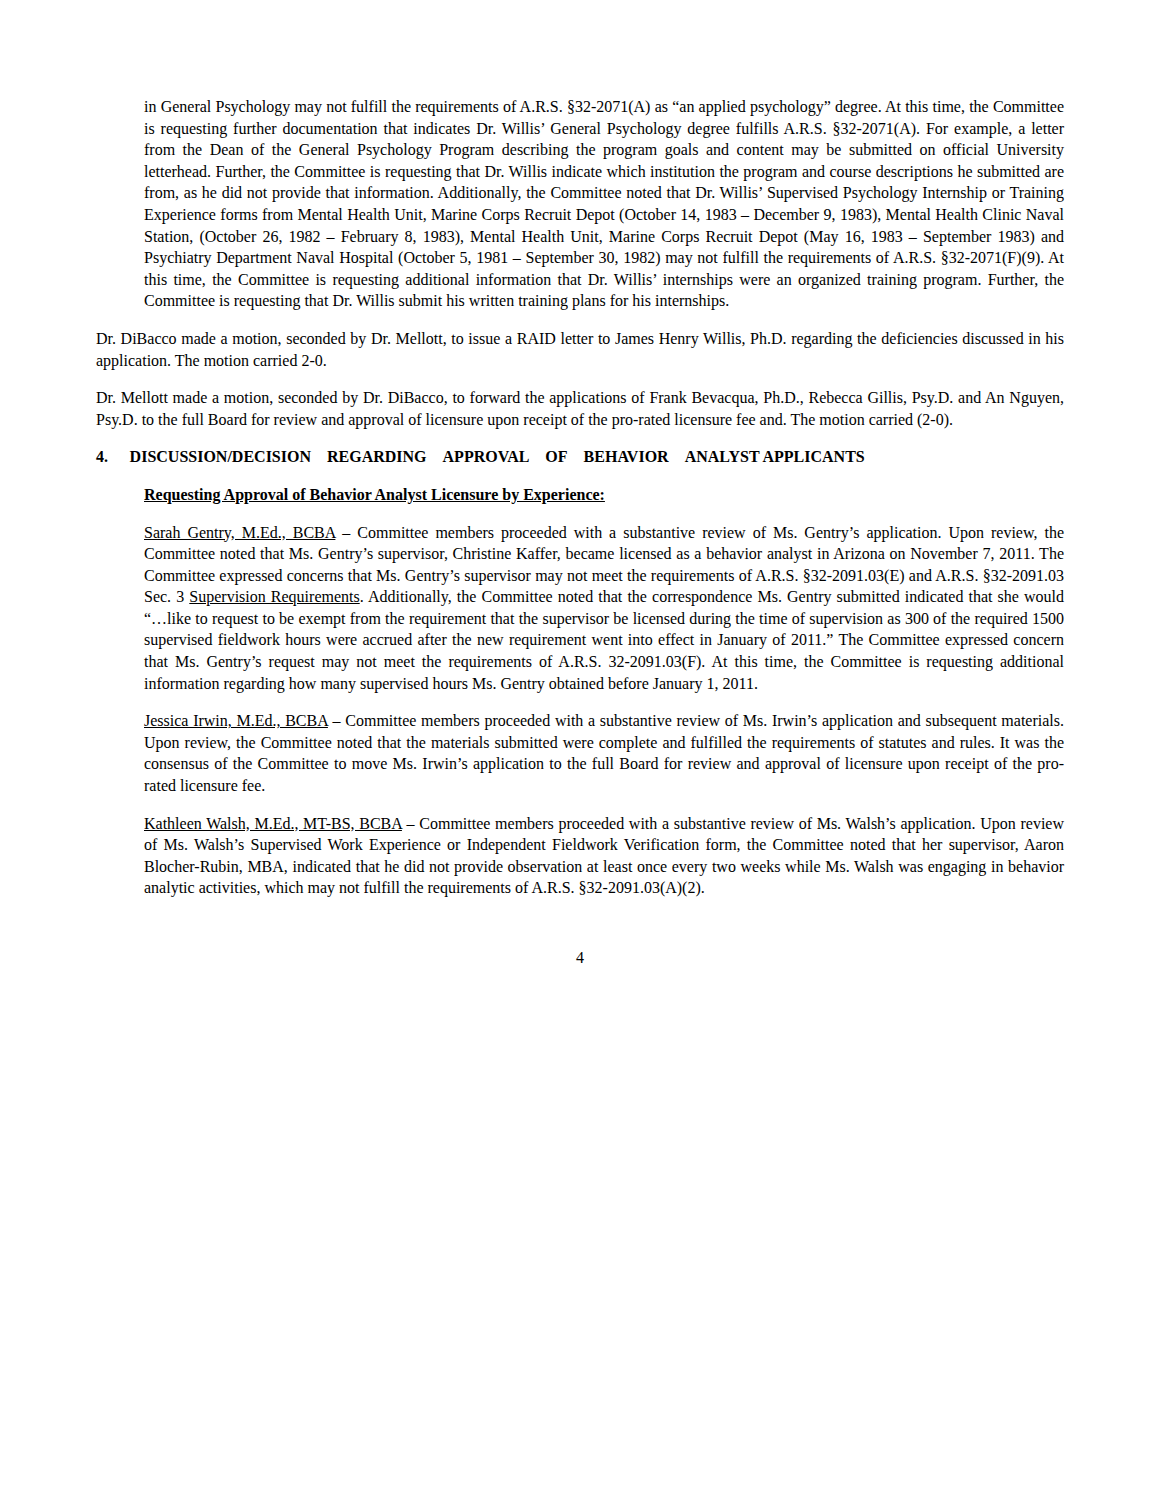in General Psychology may not fulfill the requirements of A.R.S. §32-2071(A) as “an applied psychology” degree. At this time, the Committee is requesting further documentation that indicates Dr. Willis’ General Psychology degree fulfills A.R.S. §32-2071(A). For example, a letter from the Dean of the General Psychology Program describing the program goals and content may be submitted on official University letterhead. Further, the Committee is requesting that Dr. Willis indicate which institution the program and course descriptions he submitted are from, as he did not provide that information. Additionally, the Committee noted that Dr. Willis’ Supervised Psychology Internship or Training Experience forms from Mental Health Unit, Marine Corps Recruit Depot (October 14, 1983 – December 9, 1983), Mental Health Clinic Naval Station, (October 26, 1982 – February 8, 1983), Mental Health Unit, Marine Corps Recruit Depot (May 16, 1983 – September 1983) and Psychiatry Department Naval Hospital (October 5, 1981 – September 30, 1982) may not fulfill the requirements of A.R.S. §32-2071(F)(9). At this time, the Committee is requesting additional information that Dr. Willis’ internships were an organized training program. Further, the Committee is requesting that Dr. Willis submit his written training plans for his internships.
Dr. DiBacco made a motion, seconded by Dr. Mellott, to issue a RAID letter to James Henry Willis, Ph.D. regarding the deficiencies discussed in his application. The motion carried 2-0.
Dr. Mellott made a motion, seconded by Dr. DiBacco, to forward the applications of Frank Bevacqua, Ph.D., Rebecca Gillis, Psy.D. and An Nguyen, Psy.D. to the full Board for review and approval of licensure upon receipt of the pro-rated licensure fee and. The motion carried (2-0).
| 4. | DISCUSSION/DECISION REGARDING APPROVAL OF BEHAVIOR ANALYST APPLICANTS |
Requesting Approval of Behavior Analyst Licensure by Experience:
Sarah Gentry, M.Ed., BCBA – Committee members proceeded with a substantive review of Ms. Gentry’s application. Upon review, the Committee noted that Ms. Gentry’s supervisor, Christine Kaffer, became licensed as a behavior analyst in Arizona on November 7, 2011. The Committee expressed concerns that Ms. Gentry’s supervisor may not meet the requirements of A.R.S. §32-2091.03(E) and A.R.S. §32-2091.03 Sec. 3 Supervision Requirements. Additionally, the Committee noted that the correspondence Ms. Gentry submitted indicated that she would “…like to request to be exempt from the requirement that the supervisor be licensed during the time of supervision as 300 of the required 1500 supervised fieldwork hours were accrued after the new requirement went into effect in January of 2011.” The Committee expressed concern that Ms. Gentry’s request may not meet the requirements of A.R.S. 32-2091.03(F). At this time, the Committee is requesting additional information regarding how many supervised hours Ms. Gentry obtained before January 1, 2011.
Jessica Irwin, M.Ed., BCBA – Committee members proceeded with a substantive review of Ms. Irwin’s application and subsequent materials. Upon review, the Committee noted that the materials submitted were complete and fulfilled the requirements of statutes and rules. It was the consensus of the Committee to move Ms. Irwin’s application to the full Board for review and approval of licensure upon receipt of the pro-rated licensure fee.
Kathleen Walsh, M.Ed., MT-BS, BCBA – Committee members proceeded with a substantive review of Ms. Walsh’s application. Upon review of Ms. Walsh’s Supervised Work Experience or Independent Fieldwork Verification form, the Committee noted that her supervisor, Aaron Blocher-Rubin, MBA, indicated that he did not provide observation at least once every two weeks while Ms. Walsh was engaging in behavior analytic activities, which may not fulfill the requirements of A.R.S. §32-2091.03(A)(2).
4